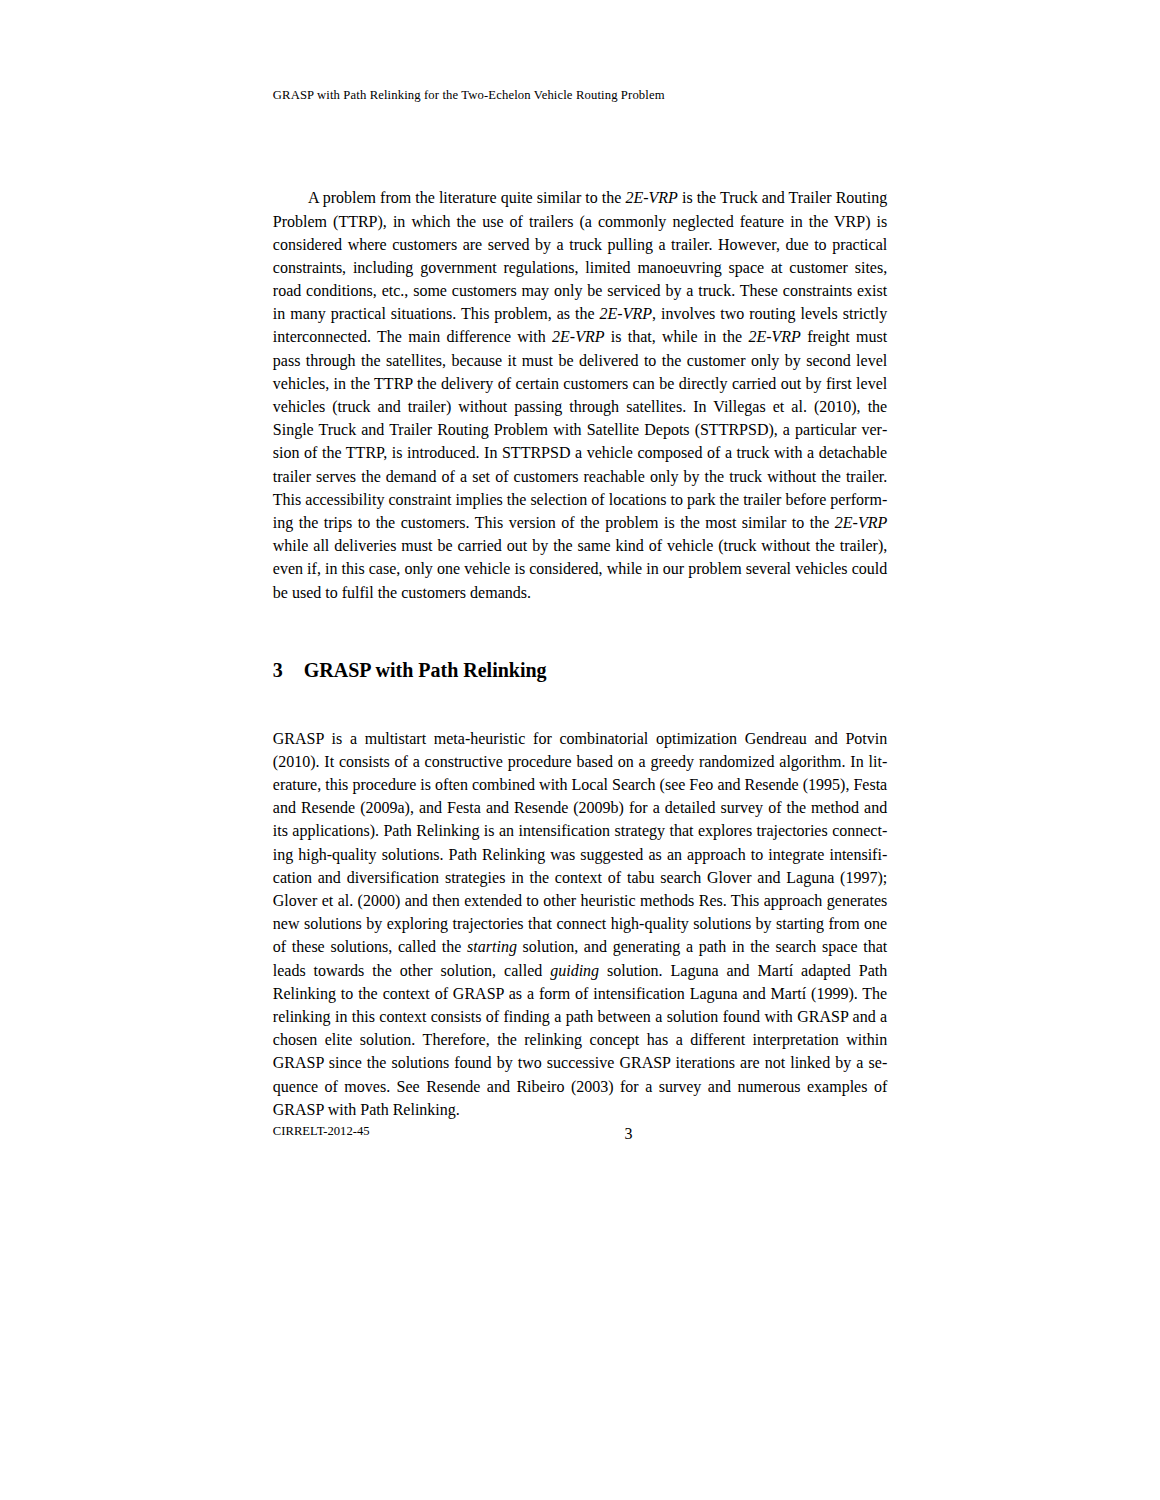GRASP with Path Relinking for the Two-Echelon Vehicle Routing Problem
A problem from the literature quite similar to the 2E-VRP is the Truck and Trailer Routing Problem (TTRP), in which the use of trailers (a commonly neglected feature in the VRP) is considered where customers are served by a truck pulling a trailer. However, due to practical constraints, including government regulations, limited manoeuvring space at customer sites, road conditions, etc., some customers may only be serviced by a truck. These constraints exist in many practical situations. This problem, as the 2E-VRP, involves two routing levels strictly interconnected. The main difference with 2E-VRP is that, while in the 2E-VRP freight must pass through the satellites, because it must be delivered to the customer only by second level vehicles, in the TTRP the delivery of certain customers can be directly carried out by first level vehicles (truck and trailer) without passing through satellites. In Villegas et al. (2010), the Single Truck and Trailer Routing Problem with Satellite Depots (STTRPSD), a particular version of the TTRP, is introduced. In STTRPSD a vehicle composed of a truck with a detachable trailer serves the demand of a set of customers reachable only by the truck without the trailer. This accessibility constraint implies the selection of locations to park the trailer before performing the trips to the customers. This version of the problem is the most similar to the 2E-VRP while all deliveries must be carried out by the same kind of vehicle (truck without the trailer), even if, in this case, only one vehicle is considered, while in our problem several vehicles could be used to fulfil the customers demands.
3 GRASP with Path Relinking
GRASP is a multistart meta-heuristic for combinatorial optimization Gendreau and Potvin (2010). It consists of a constructive procedure based on a greedy randomized algorithm. In literature, this procedure is often combined with Local Search (see Feo and Resende (1995), Festa and Resende (2009a), and Festa and Resende (2009b) for a detailed survey of the method and its applications). Path Relinking is an intensification strategy that explores trajectories connecting high-quality solutions. Path Relinking was suggested as an approach to integrate intensification and diversification strategies in the context of tabu search Glover and Laguna (1997); Glover et al. (2000) and then extended to other heuristic methods Res. This approach generates new solutions by exploring trajectories that connect high-quality solutions by starting from one of these solutions, called the starting solution, and generating a path in the search space that leads towards the other solution, called guiding solution. Laguna and Martí adapted Path Relinking to the context of GRASP as a form of intensification Laguna and Martí (1999). The relinking in this context consists of finding a path between a solution found with GRASP and a chosen elite solution. Therefore, the relinking concept has a different interpretation within GRASP since the solutions found by two successive GRASP iterations are not linked by a sequence of moves. See Resende and Ribeiro (2003) for a survey and numerous examples of GRASP with Path Relinking.
CIRRELT-2012-45
3